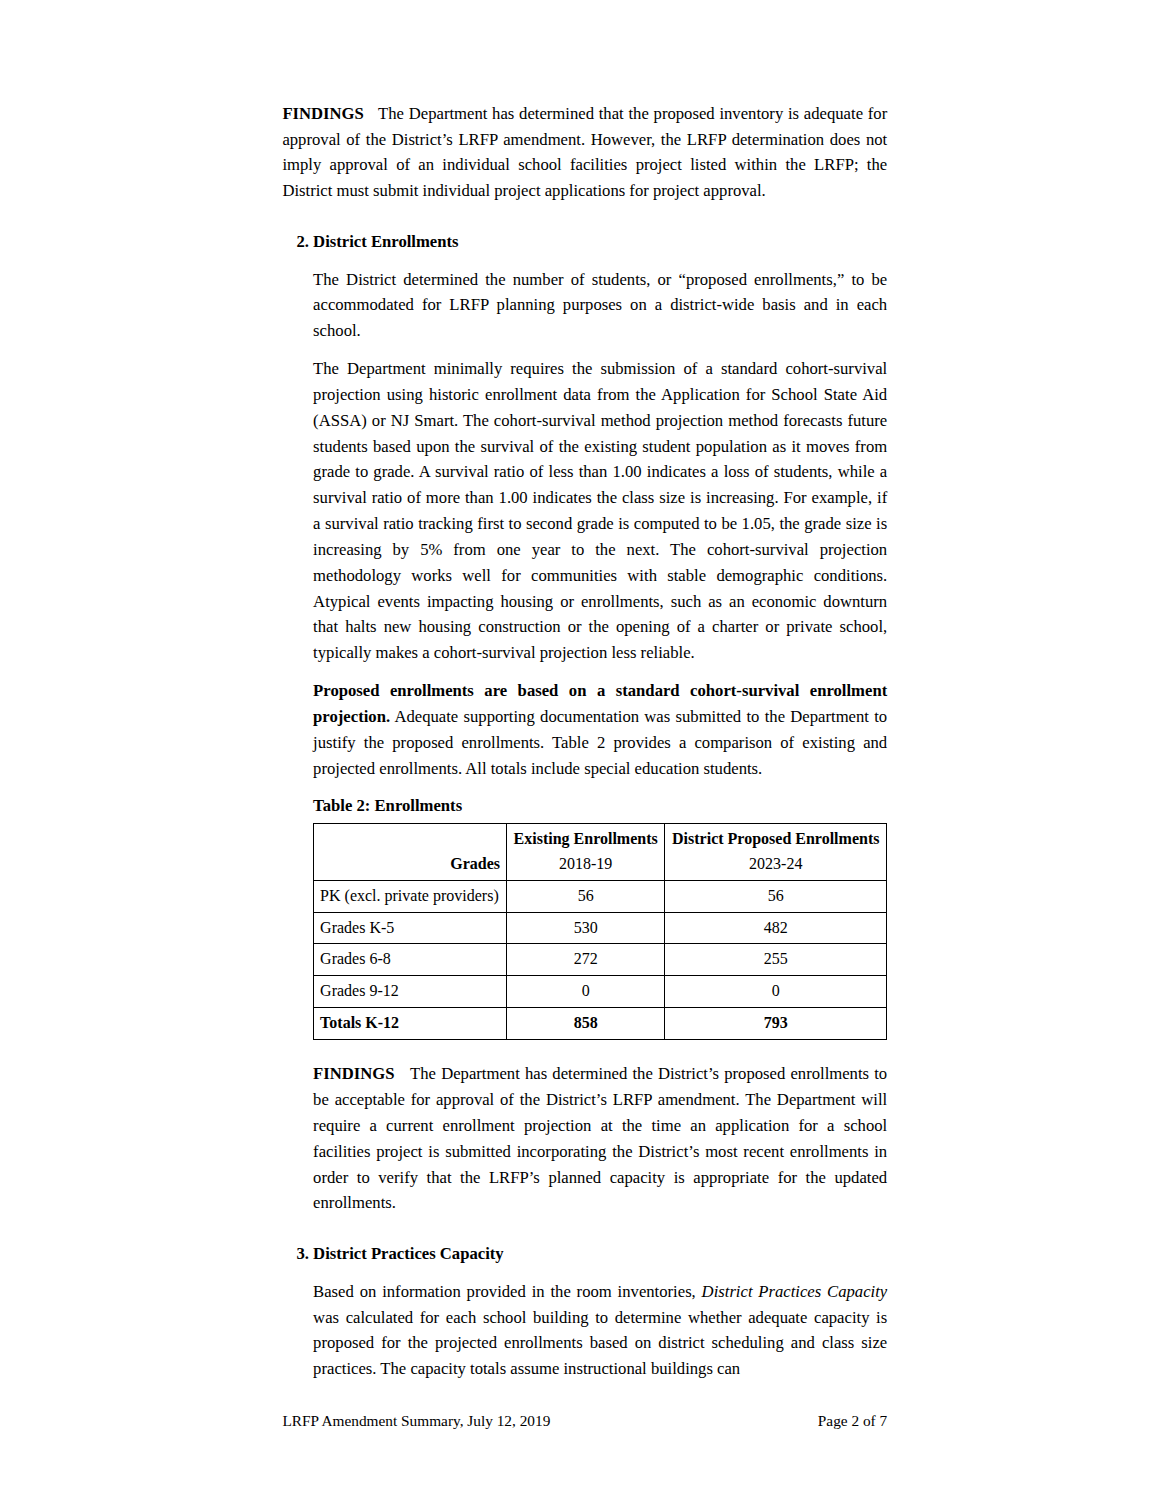FINDINGS The Department has determined that the proposed inventory is adequate for approval of the District’s LRFP amendment. However, the LRFP determination does not imply approval of an individual school facilities project listed within the LRFP; the District must submit individual project applications for project approval.
District Enrollments
The District determined the number of students, or “proposed enrollments,” to be accommodated for LRFP planning purposes on a district-wide basis and in each school.
The Department minimally requires the submission of a standard cohort-survival projection using historic enrollment data from the Application for School State Aid (ASSA) or NJ Smart. The cohort-survival method projection method forecasts future students based upon the survival of the existing student population as it moves from grade to grade. A survival ratio of less than 1.00 indicates a loss of students, while a survival ratio of more than 1.00 indicates the class size is increasing. For example, if a survival ratio tracking first to second grade is computed to be 1.05, the grade size is increasing by 5% from one year to the next. The cohort-survival projection methodology works well for communities with stable demographic conditions. Atypical events impacting housing or enrollments, such as an economic downturn that halts new housing construction or the opening of a charter or private school, typically makes a cohort-survival projection less reliable.
Proposed enrollments are based on a standard cohort-survival enrollment projection. Adequate supporting documentation was submitted to the Department to justify the proposed enrollments. Table 2 provides a comparison of existing and projected enrollments. All totals include special education students.
Table 2: Enrollments
| Grades | Existing Enrollments 2018-19 | District Proposed Enrollments 2023-24 |
| --- | --- | --- |
| PK (excl. private providers) | 56 | 56 |
| Grades K-5 | 530 | 482 |
| Grades 6-8 | 272 | 255 |
| Grades 9-12 | 0 | 0 |
| Totals K-12 | 858 | 793 |
FINDINGS The Department has determined the District’s proposed enrollments to be acceptable for approval of the District’s LRFP amendment. The Department will require a current enrollment projection at the time an application for a school facilities project is submitted incorporating the District’s most recent enrollments in order to verify that the LRFP’s planned capacity is appropriate for the updated enrollments.
District Practices Capacity
Based on information provided in the room inventories, District Practices Capacity was calculated for each school building to determine whether adequate capacity is proposed for the projected enrollments based on district scheduling and class size practices. The capacity totals assume instructional buildings can
LRFP Amendment Summary, July 12, 2019 Page 2 of 7